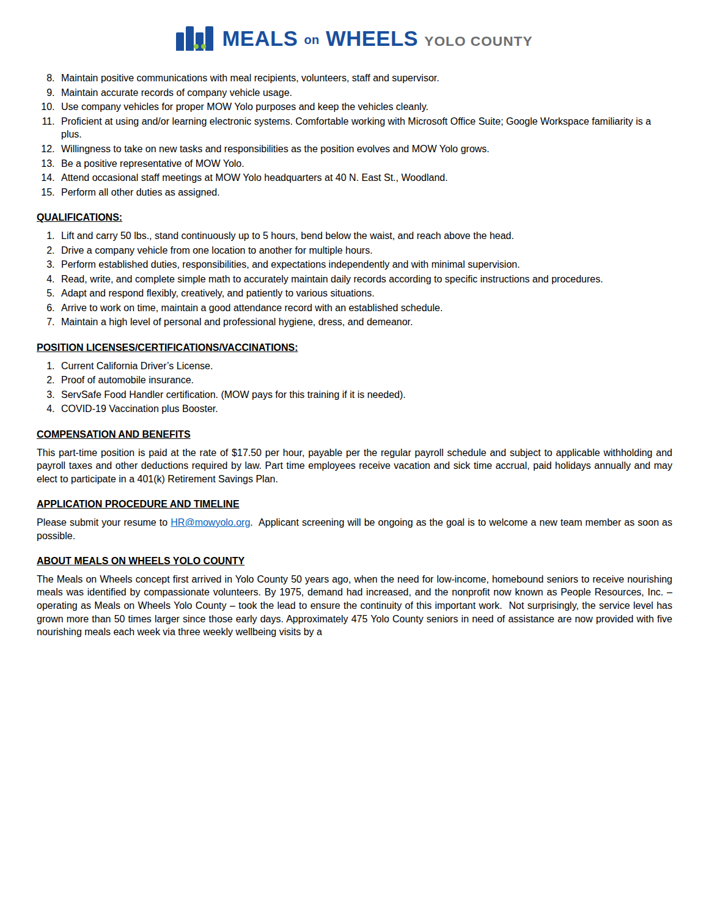MEALS on WHEELS YOLO COUNTY
Maintain positive communications with meal recipients, volunteers, staff and supervisor.
Maintain accurate records of company vehicle usage.
Use company vehicles for proper MOW Yolo purposes and keep the vehicles cleanly.
Proficient at using and/or learning electronic systems. Comfortable working with Microsoft Office Suite; Google Workspace familiarity is a plus.
Willingness to take on new tasks and responsibilities as the position evolves and MOW Yolo grows.
Be a positive representative of MOW Yolo.
Attend occasional staff meetings at MOW Yolo headquarters at 40 N. East St., Woodland.
Perform all other duties as assigned.
QUALIFICATIONS:
Lift and carry 50 lbs., stand continuously up to 5 hours, bend below the waist, and reach above the head.
Drive a company vehicle from one location to another for multiple hours.
Perform established duties, responsibilities, and expectations independently and with minimal supervision.
Read, write, and complete simple math to accurately maintain daily records according to specific instructions and procedures.
Adapt and respond flexibly, creatively, and patiently to various situations.
Arrive to work on time, maintain a good attendance record with an established schedule.
Maintain a high level of personal and professional hygiene, dress, and demeanor.
POSITION LICENSES/CERTIFICATIONS/VACCINATIONS:
Current California Driver’s License.
Proof of automobile insurance.
ServSafe Food Handler certification. (MOW pays for this training if it is needed).
COVID-19 Vaccination plus Booster.
COMPENSATION AND BENEFITS
This part-time position is paid at the rate of $17.50 per hour, payable per the regular payroll schedule and subject to applicable withholding and payroll taxes and other deductions required by law. Part time employees receive vacation and sick time accrual, paid holidays annually and may elect to participate in a 401(k) Retirement Savings Plan.
APPLICATION PROCEDURE AND TIMELINE
Please submit your resume to HR@mowyolo.org. Applicant screening will be ongoing as the goal is to welcome a new team member as soon as possible.
ABOUT MEALS ON WHEELS YOLO COUNTY
The Meals on Wheels concept first arrived in Yolo County 50 years ago, when the need for low-income, homebound seniors to receive nourishing meals was identified by compassionate volunteers. By 1975, demand had increased, and the nonprofit now known as People Resources, Inc. – operating as Meals on Wheels Yolo County – took the lead to ensure the continuity of this important work. Not surprisingly, the service level has grown more than 50 times larger since those early days. Approximately 475 Yolo County seniors in need of assistance are now provided with five nourishing meals each week via three weekly wellbeing visits by a